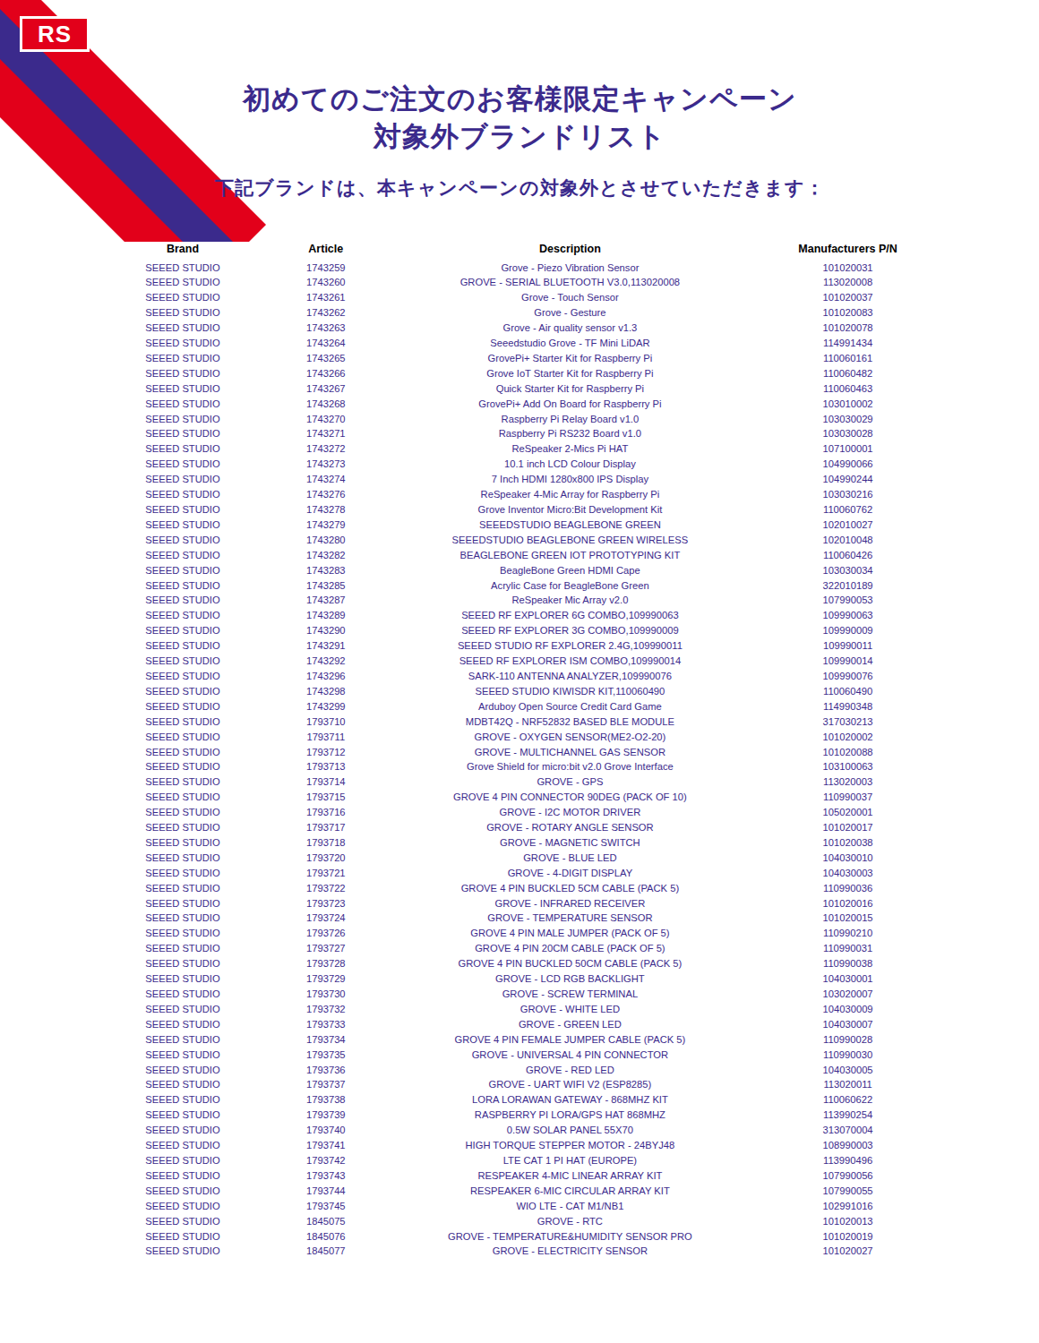RS
初めてのご注文のお客様限定キャンペーン
対象外ブランドリスト
下記ブランドは、本キャンペーンの対象外とさせていただきます：
| Brand | Article | Description | Manufacturers P/N |
| --- | --- | --- | --- |
| SEEED STUDIO | 1743259 | Grove - Piezo Vibration Sensor | 101020031 |
| SEEED STUDIO | 1743260 | GROVE - SERIAL BLUETOOTH V3.0,113020008 | 113020008 |
| SEEED STUDIO | 1743261 | Grove - Touch Sensor | 101020037 |
| SEEED STUDIO | 1743262 | Grove - Gesture | 101020083 |
| SEEED STUDIO | 1743263 | Grove - Air quality sensor v1.3 | 101020078 |
| SEEED STUDIO | 1743264 | Seeedstudio Grove - TF Mini LiDAR | 114991434 |
| SEEED STUDIO | 1743265 | GrovePi+ Starter Kit for Raspberry Pi | 110060161 |
| SEEED STUDIO | 1743266 | Grove IoT Starter Kit for Raspberry Pi | 110060482 |
| SEEED STUDIO | 1743267 | Quick Starter Kit for Raspberry Pi | 110060463 |
| SEEED STUDIO | 1743268 | GrovePi+ Add On Board for Raspberry Pi | 103010002 |
| SEEED STUDIO | 1743270 | Raspberry Pi Relay Board v1.0 | 103030029 |
| SEEED STUDIO | 1743271 | Raspberry Pi RS232 Board v1.0 | 103030028 |
| SEEED STUDIO | 1743272 | ReSpeaker 2-Mics Pi HAT | 107100001 |
| SEEED STUDIO | 1743273 | 10.1 inch LCD Colour Display | 104990066 |
| SEEED STUDIO | 1743274 | 7 Inch HDMI 1280x800 IPS Display | 104990244 |
| SEEED STUDIO | 1743276 | ReSpeaker 4-Mic Array for Raspberry Pi | 103030216 |
| SEEED STUDIO | 1743278 | Grove Inventor Micro:Bit Development Kit | 110060762 |
| SEEED STUDIO | 1743279 | SEEEDSTUDIO BEAGLEBONE GREEN | 102010027 |
| SEEED STUDIO | 1743280 | SEEEDSTUDIO BEAGLEBONE GREEN WIRELESS | 102010048 |
| SEEED STUDIO | 1743282 | BEAGLEBONE GREEN IOT PROTOTYPING KIT | 110060426 |
| SEEED STUDIO | 1743283 | BeagleBone Green HDMI Cape | 103030034 |
| SEEED STUDIO | 1743285 | Acrylic Case for BeagleBone Green | 322010189 |
| SEEED STUDIO | 1743287 | ReSpeaker Mic Array v2.0 | 107990053 |
| SEEED STUDIO | 1743289 | SEEED RF EXPLORER 6G COMBO,109990063 | 109990063 |
| SEEED STUDIO | 1743290 | SEEED RF EXPLORER 3G COMBO,109990009 | 109990009 |
| SEEED STUDIO | 1743291 | SEEED STUDIO RF EXPLORER 2.4G,109990011 | 109990011 |
| SEEED STUDIO | 1743292 | SEEED RF EXPLORER ISM COMBO,109990014 | 109990014 |
| SEEED STUDIO | 1743296 | SARK-110 ANTENNA ANALYZER,109990076 | 109990076 |
| SEEED STUDIO | 1743298 | SEEED STUDIO KIWISDR KIT,110060490 | 110060490 |
| SEEED STUDIO | 1743299 | Arduboy Open Source Credit Card Game | 114990348 |
| SEEED STUDIO | 1793710 | MDBT42Q - NRF52832 BASED BLE MODULE | 317030213 |
| SEEED STUDIO | 1793711 | GROVE - OXYGEN SENSOR(ME2-O2-20) | 101020002 |
| SEEED STUDIO | 1793712 | GROVE - MULTICHANNEL GAS SENSOR | 101020088 |
| SEEED STUDIO | 1793713 | Grove Shield for micro:bit v2.0 Grove Interface | 103100063 |
| SEEED STUDIO | 1793714 | GROVE - GPS | 113020003 |
| SEEED STUDIO | 1793715 | GROVE 4 PIN CONNECTOR 90DEG (PACK OF 10) | 110990037 |
| SEEED STUDIO | 1793716 | GROVE - I2C MOTOR DRIVER | 105020001 |
| SEEED STUDIO | 1793717 | GROVE - ROTARY ANGLE SENSOR | 101020017 |
| SEEED STUDIO | 1793718 | GROVE - MAGNETIC SWITCH | 101020038 |
| SEEED STUDIO | 1793720 | GROVE - BLUE LED | 104030010 |
| SEEED STUDIO | 1793721 | GROVE - 4-DIGIT DISPLAY | 104030003 |
| SEEED STUDIO | 1793722 | GROVE 4 PIN BUCKLED 5CM CABLE (PACK 5) | 110990036 |
| SEEED STUDIO | 1793723 | GROVE - INFRARED RECEIVER | 101020016 |
| SEEED STUDIO | 1793724 | GROVE - TEMPERATURE SENSOR | 101020015 |
| SEEED STUDIO | 1793726 | GROVE 4 PIN MALE JUMPER (PACK OF 5) | 110990210 |
| SEEED STUDIO | 1793727 | GROVE 4 PIN 20CM CABLE (PACK OF 5) | 110990031 |
| SEEED STUDIO | 1793728 | GROVE 4 PIN BUCKLED 50CM CABLE (PACK 5) | 110990038 |
| SEEED STUDIO | 1793729 | GROVE - LCD RGB BACKLIGHT | 104030001 |
| SEEED STUDIO | 1793730 | GROVE - SCREW TERMINAL | 103020007 |
| SEEED STUDIO | 1793732 | GROVE - WHITE LED | 104030009 |
| SEEED STUDIO | 1793733 | GROVE - GREEN LED | 104030007 |
| SEEED STUDIO | 1793734 | GROVE 4 PIN FEMALE JUMPER CABLE (PACK 5) | 110990028 |
| SEEED STUDIO | 1793735 | GROVE - UNIVERSAL 4 PIN CONNECTOR | 110990030 |
| SEEED STUDIO | 1793736 | GROVE - RED LED | 104030005 |
| SEEED STUDIO | 1793737 | GROVE - UART WIFI V2 (ESP8285) | 113020011 |
| SEEED STUDIO | 1793738 | LORA LORAWAN GATEWAY - 868MHZ KIT | 110060622 |
| SEEED STUDIO | 1793739 | RASPBERRY PI LORA/GPS HAT 868MHZ | 113990254 |
| SEEED STUDIO | 1793740 | 0.5W SOLAR PANEL 55X70 | 313070004 |
| SEEED STUDIO | 1793741 | HIGH TORQUE STEPPER MOTOR - 24BYJ48 | 108990003 |
| SEEED STUDIO | 1793742 | LTE CAT 1 PI HAT (EUROPE) | 113990496 |
| SEEED STUDIO | 1793743 | RESPEAKER 4-MIC LINEAR ARRAY KIT | 107990056 |
| SEEED STUDIO | 1793744 | RESPEAKER 6-MIC CIRCULAR ARRAY KIT | 107990055 |
| SEEED STUDIO | 1793745 | WIO LTE - CAT M1/NB1 | 102991016 |
| SEEED STUDIO | 1845075 | GROVE - RTC | 101020013 |
| SEEED STUDIO | 1845076 | GROVE - TEMPERATURE&HUMIDITY SENSOR PRO | 101020019 |
| SEEED STUDIO | 1845077 | GROVE - ELECTRICITY SENSOR | 101020027 |